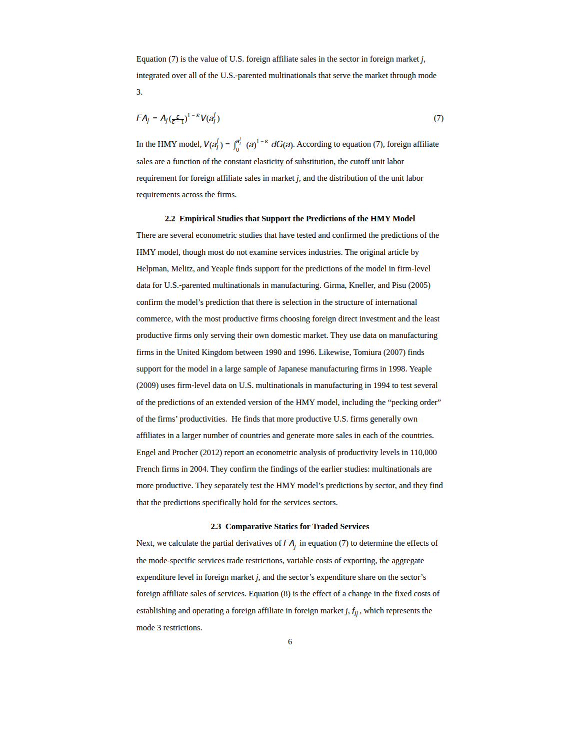Equation (7) is the value of U.S. foreign affiliate sales in the sector in foreign market j, integrated over all of the U.S.-parented multinationals that serve the market through mode 3.
FAj = Aj ( ε ε−1 ) 1−ε V ( aIj ) (7)
In the HMY model, V (aIj) = ∫ 0 aIj (a) 1−ε dG(a) . According to equation (7), foreign affiliate sales are a function of the constant elasticity of substitution, the cutoff unit labor requirement for foreign affiliate sales in market j, and the distribution of the unit labor requirements across the firms.
2.2 Empirical Studies that Support the Predictions of the HMY Model
There are several econometric studies that have tested and confirmed the predictions of the HMY model, though most do not examine services industries. The original article by Helpman, Melitz, and Yeaple finds support for the predictions of the model in firm-level data for U.S.-parented multinationals in manufacturing. Girma, Kneller, and Pisu (2005) confirm the model’s prediction that there is selection in the structure of international commerce, with the most productive firms choosing foreign direct investment and the least productive firms only serving their own domestic market. They use data on manufacturing firms in the United Kingdom between 1990 and 1996. Likewise, Tomiura (2007) finds support for the model in a large sample of Japanese manufacturing firms in 1998. Yeaple (2009) uses firm-level data on U.S. multinationals in manufacturing in 1994 to test several of the predictions of an extended version of the HMY model, including the “pecking order” of the firms’ productivities. He finds that more productive U.S. firms generally own affiliates in a larger number of countries and generate more sales in each of the countries. Engel and Procher (2012) report an econometric analysis of productivity levels in 110,000 French firms in 2004. They confirm the findings of the earlier studies: multinationals are more productive. They separately test the HMY model’s predictions by sector, and they find that the predictions specifically hold for the services sectors.
2.3 Comparative Statics for Traded Services
Next, we calculate the partial derivatives of FAj in equation (7) to determine the effects of the mode-specific services trade restrictions, variable costs of exporting, the aggregate expenditure level in foreign market j, and the sector’s expenditure share on the sector’s foreign affiliate sales of services. Equation (8) is the effect of a change in the fixed costs of establishing and operating a foreign affiliate in foreign market j, fIj , which represents the mode 3 restrictions.
6